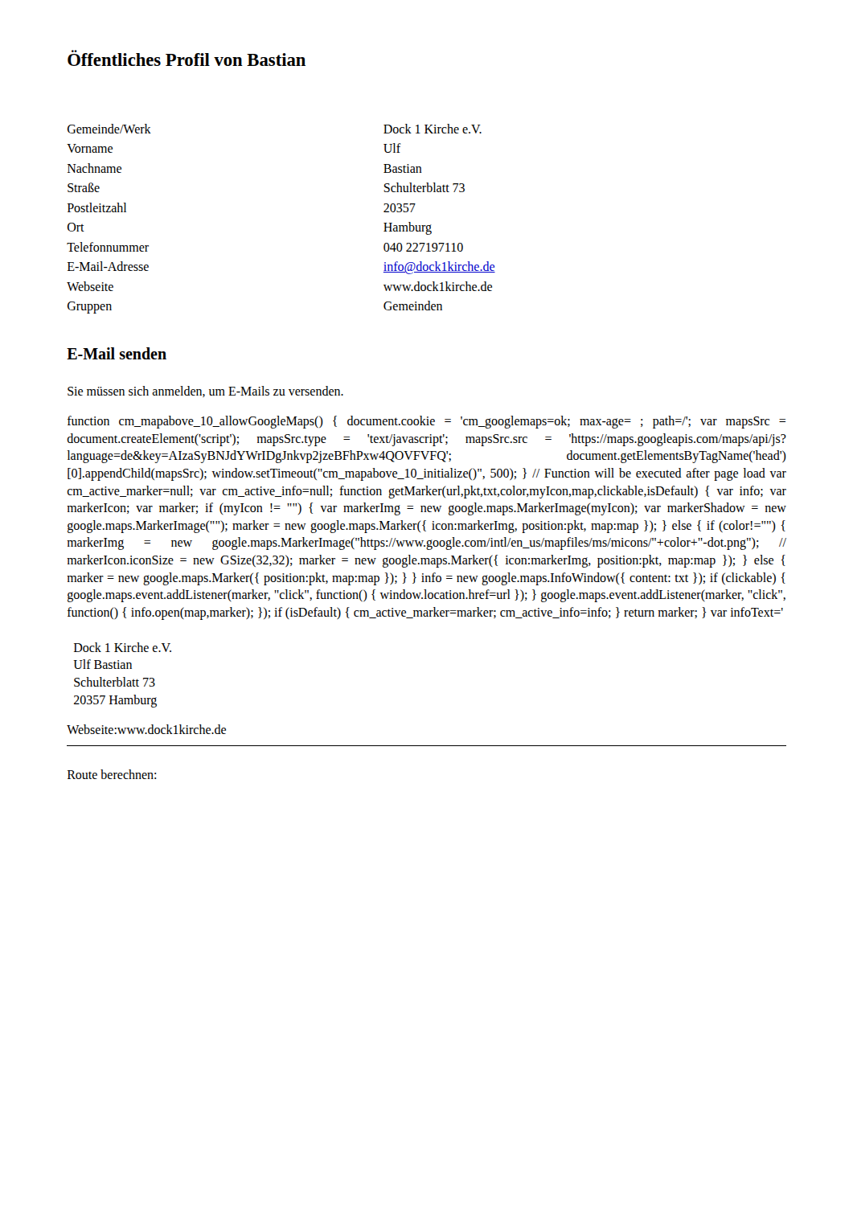Öffentliches Profil von Bastian
| Gemeinde/Werk | Dock 1 Kirche e.V. |
| Vorname | Ulf |
| Nachname | Bastian |
| Straße | Schulterblatt 73 |
| Postleitzahl | 20357 |
| Ort | Hamburg |
| Telefonnummer | 040 227197110 |
| E-Mail-Adresse | info@dock1kirche.de |
| Webseite | www.dock1kirche.de |
| Gruppen | Gemeinden |
E-Mail senden
Sie müssen sich anmelden, um E-Mails zu versenden.
function cm_mapabove_10_allowGoogleMaps() { document.cookie = 'cm_googlemaps=ok; max-age= ; path=/'; var mapsSrc = document.createElement('script'); mapsSrc.type = 'text/javascript'; mapsSrc.src = 'https://maps.googleapis.com/maps/api/js?language=de&key=AIzaSyBNJdYWrIDgJnkvp2jzeBFhPxw4QOVFVFQ'; document.getElementsByTagName('head')[0].appendChild(mapsSrc); window.setTimeout("cm_mapabove_10_initialize()", 500); } // Function will be executed after page load var cm_active_marker=null; var cm_active_info=null; function getMarker(url,pkt,txt,color,myIcon,map,clickable,isDefault) { var info; var markerIcon; var marker; if (myIcon != "") { var markerImg = new google.maps.MarkerImage(myIcon); var markerShadow = new google.maps.MarkerImage(""); marker = new google.maps.Marker({ icon:markerImg, position:pkt, map:map }); } else { if (color!="") { markerImg = new google.maps.MarkerImage("https://www.google.com/intl/en_us/mapfiles/ms/micons/"+color+"-dot.png"); // markerIcon.iconSize = new GSize(32,32); marker = new google.maps.Marker({ icon:markerImg, position:pkt, map:map }); } else { marker = new google.maps.Marker({ position:pkt, map:map }); } } info = new google.maps.InfoWindow({ content: txt }); if (clickable) { google.maps.event.addListener(marker, "click", function() { window.location.href=url }); } google.maps.event.addListener(marker, "click", function() { info.open(map,marker); }); if (isDefault) { cm_active_marker=marker; cm_active_info=info; } return marker; } var infoText='
Dock 1 Kirche e.V.
Ulf Bastian
Schulterblatt 73
20357 Hamburg
Webseite:www.dock1kirche.de
Route berechnen: